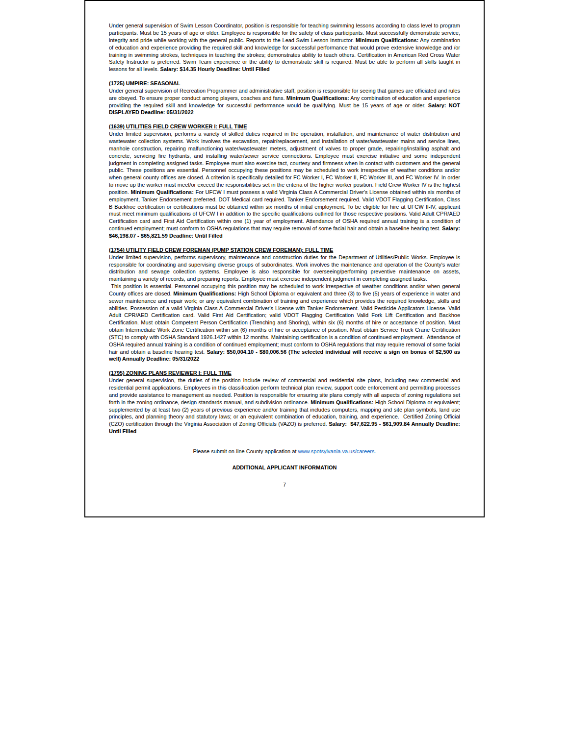Under general supervision of Swim Lesson Coordinator, position is responsible for teaching swimming lessons according to class level to program participants. Must be 15 years of age or older. Employee is responsible for the safety of class participants. Must successfully demonstrate service, integrity and pride while working with the general public. Reports to the Lead Swim Lesson Instructor. Minimum Qualifications: Any combination of education and experience providing the required skill and knowledge for successful performance that would prove extensive knowledge and /or training in swimming strokes, techniques in teaching the strokes; demonstrates ability to teach others. Certification in American Red Cross Water Safety Instructor is preferred. Swim Team experience or the ability to demonstrate skill is required. Must be able to perform all skills taught in lessons for all levels. Salary: $14.35 Hourly Deadline: Until Filled
(1725) UMPIRE: SEASONAL
Under general supervision of Recreation Programmer and administrative staff, position is responsible for seeing that games are officiated and rules are obeyed. To ensure proper conduct among players, coaches and fans. Minimum Qualifications: Any combination of education and experience providing the required skill and knowledge for successful performance would be qualifying. Must be 15 years of age or older. Salary: NOT DISPLAYED Deadline: 05/31/2022
(1639) UTILITIES FIELD CREW WORKER I: FULL TIME
Under limited supervision, performs a variety of skilled duties required in the operation, installation, and maintenance of water distribution and wastewater collection systems. Work involves the excavation, repair/replacement, and installation of water/wastewater mains and service lines, manhole construction, repairing malfunctioning water/wastewater meters, adjustment of valves to proper grade, repairing/installing asphalt and concrete, servicing fire hydrants, and installing water/sewer service connections. Employee must exercise initiative and some independent judgment in completing assigned tasks. Employee must also exercise tact, courtesy and firmness when in contact with customers and the general public. These positions are essential. Personnel occupying these positions may be scheduled to work irrespective of weather conditions and/or when general county offices are closed. A criterion is specifically detailed for FC Worker I, FC Worker II, FC Worker III, and FC Worker IV. In order to move up the worker must meet/or exceed the responsibilities set in the criteria of the higher worker position. Field Crew Worker IV is the highest position. Minimum Qualifications: For UFCW I must possess a valid Virginia Class A Commercial Driver's License obtained within six months of employment, Tanker Endorsement preferred. DOT Medical card required. Tanker Endorsement required. Valid VDOT Flagging Certification, Class B Backhoe certification or certifications must be obtained within six months of initial employment. To be eligible for hire at UFCW II-IV, applicant must meet minimum qualifications of UFCW I in addition to the specific qualifications outlined for those respective positions. Valid Adult CPR/AED Certification card and First Aid Certification within one (1) year of employment. Attendance of OSHA required annual training is a condition of continued employment; must conform to OSHA regulations that may require removal of some facial hair and obtain a baseline hearing test. Salary: $46,198.07 - $65,821.59 Deadline: Until Filled
(1754) UTILITY FIELD CREW FOREMAN (PUMP STATION CREW FOREMAN): FULL TIME
Under limited supervision, performs supervisory, maintenance and construction duties for the Department of Utilities/Public Works. Employee is responsible for coordinating and supervising diverse groups of subordinates. Work involves the maintenance and operation of the County's water distribution and sewage collection systems. Employee is also responsible for overseeing/performing preventive maintenance on assets, maintaining a variety of records, and preparing reports. Employee must exercise independent judgment in completing assigned tasks.
This position is essential. Personnel occupying this position may be scheduled to work irrespective of weather conditions and/or when general County offices are closed. Minimum Qualifications: High School Diploma or equivalent and three (3) to five (5) years of experience in water and sewer maintenance and repair work; or any equivalent combination of training and experience which provides the required knowledge, skills and abilities. Possession of a valid Virginia Class A Commercial Driver's License with Tanker Endorsement. Valid Pesticide Applicators License. Valid Adult CPR/AED Certification card. Valid First Aid Certification; valid VDOT Flagging Certification Valid Fork Lift Certification and Backhoe Certification. Must obtain Competent Person Certification (Trenching and Shoring), within six (6) months of hire or acceptance of position. Must obtain Intermediate Work Zone Certification within six (6) months of hire or acceptance of position. Must obtain Service Truck Crane Certification (STC) to comply with OSHA Standard 1926.1427 within 12 months. Maintaining certification is a condition of continued employment. Attendance of OSHA required annual training is a condition of continued employment; must conform to OSHA regulations that may require removal of some facial hair and obtain a baseline hearing test. Salary: $50,004.10 - $80,006.56 (The selected individual will receive a sign on bonus of $2,500 as well) Annually Deadline: 05/31/2022
(1795) ZONING PLANS REVIEWER I: FULL TIME
Under general supervision, the duties of the position include review of commercial and residential site plans, including new commercial and residential permit applications. Employees in this classification perform technical plan review, support code enforcement and permitting processes and provide assistance to management as needed. Position is responsible for ensuring site plans comply with all aspects of zoning regulations set forth in the zoning ordinance, design standards manual, and subdivision ordinance. Minimum Qualifications: High School Diploma or equivalent; supplemented by at least two (2) years of previous experience and/or training that includes computers, mapping and site plan symbols, land use principles, and planning theory and statutory laws; or an equivalent combination of education, training, and experience. Certified Zoning Official (CZO) certification through the Virginia Association of Zoning Officials (VAZO) is preferred. Salary: $47,622.95 - $61,909.84 Annually Deadline: Until Filled
Please submit on-line County application at www.spotsylvania.va.us/careers.
ADDITIONAL APPLICANT INFORMATION
7